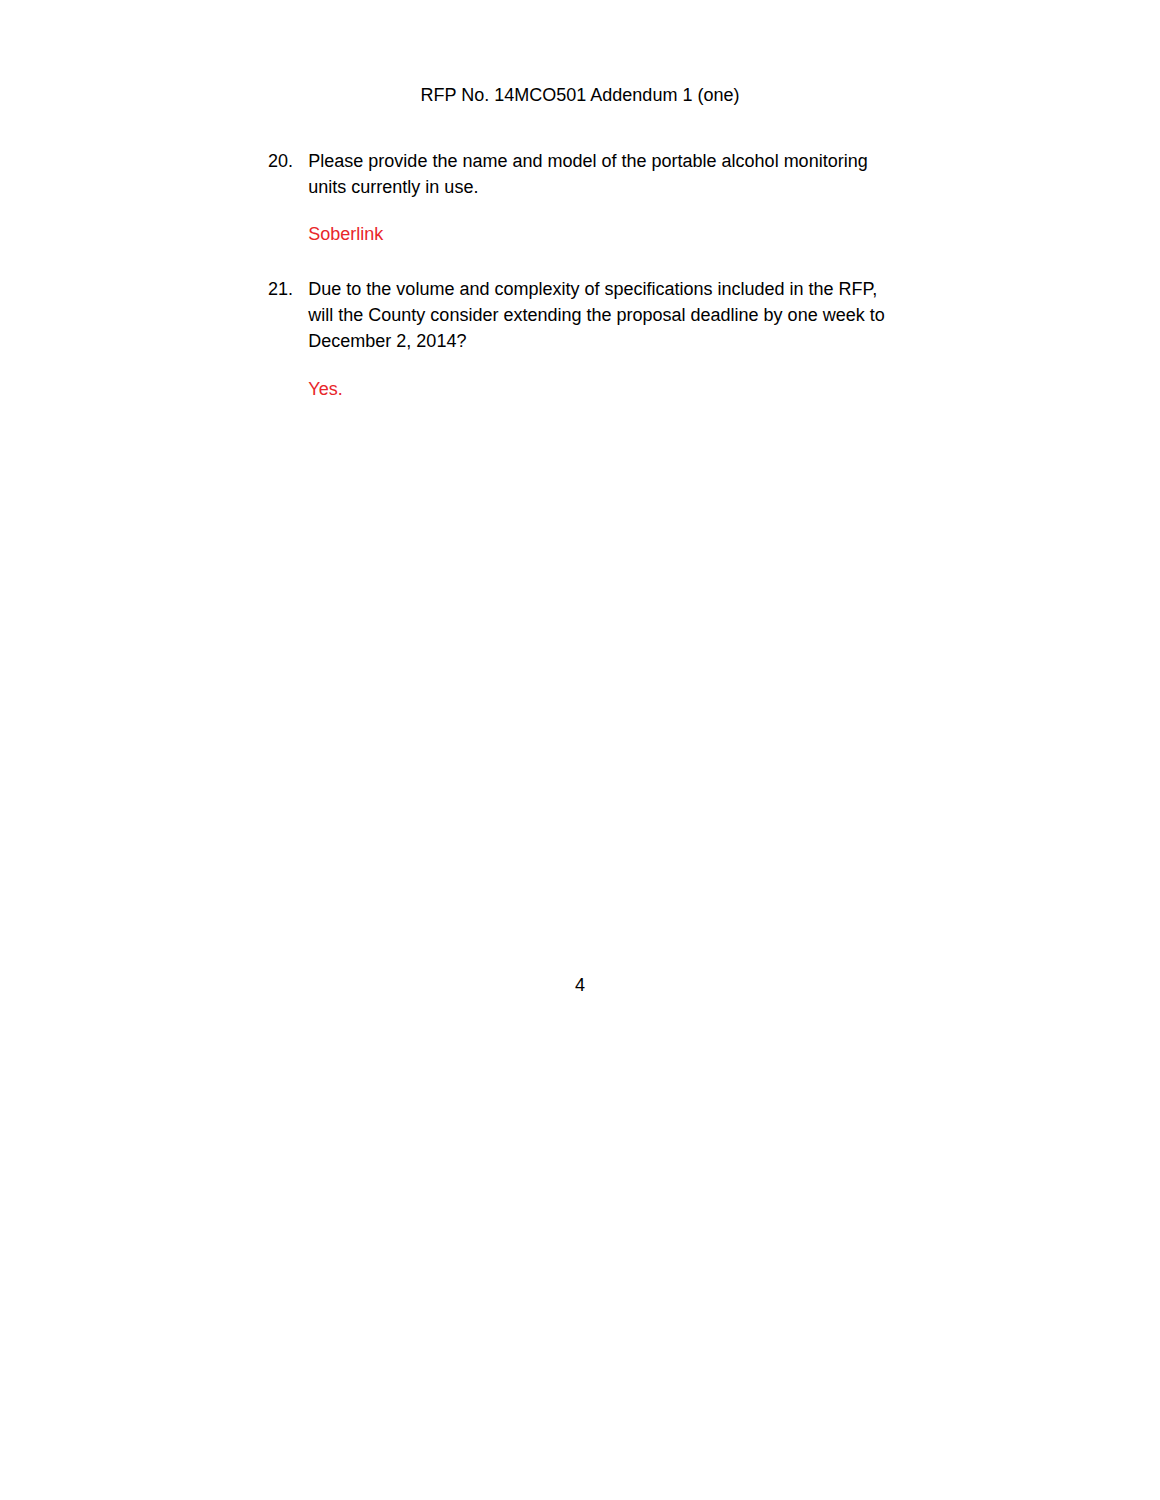RFP No. 14MCO501 Addendum 1 (one)
Please provide the name and model of the portable alcohol monitoring units currently in use.
Soberlink
Due to the volume and complexity of specifications included in the RFP, will the County consider extending the proposal deadline by one week to December 2, 2014?
Yes.
4